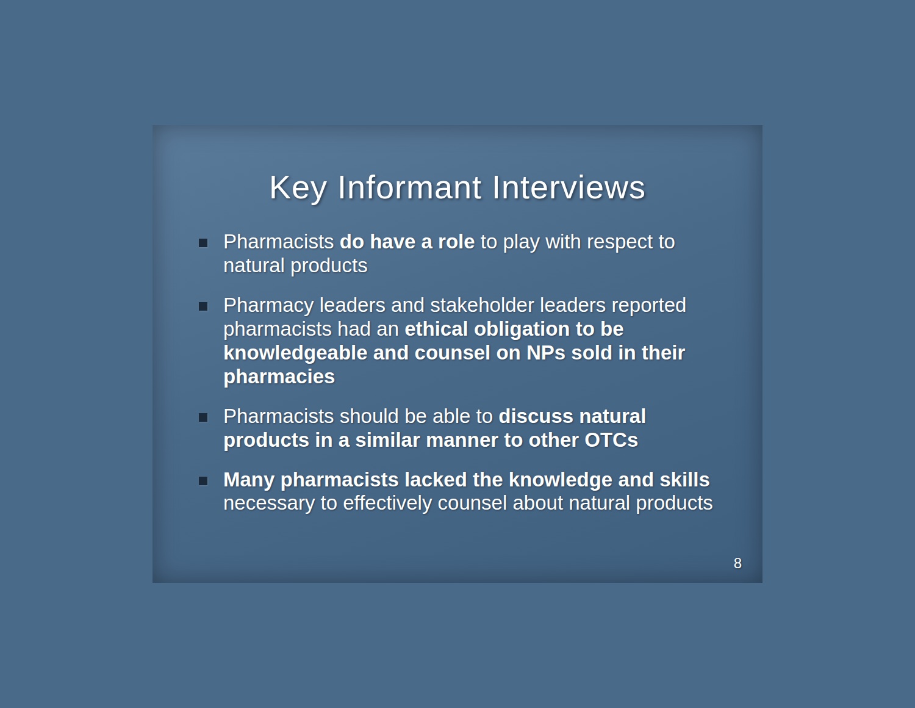Key Informant Interviews
Pharmacists do have a role to play with respect to natural products
Pharmacy leaders and stakeholder leaders reported pharmacists had an ethical obligation to be knowledgeable and counsel on NPs sold in their pharmacies
Pharmacists should be able to discuss natural products in a similar manner to other OTCs
Many pharmacists lacked the knowledge and skills necessary to effectively counsel about natural products
8